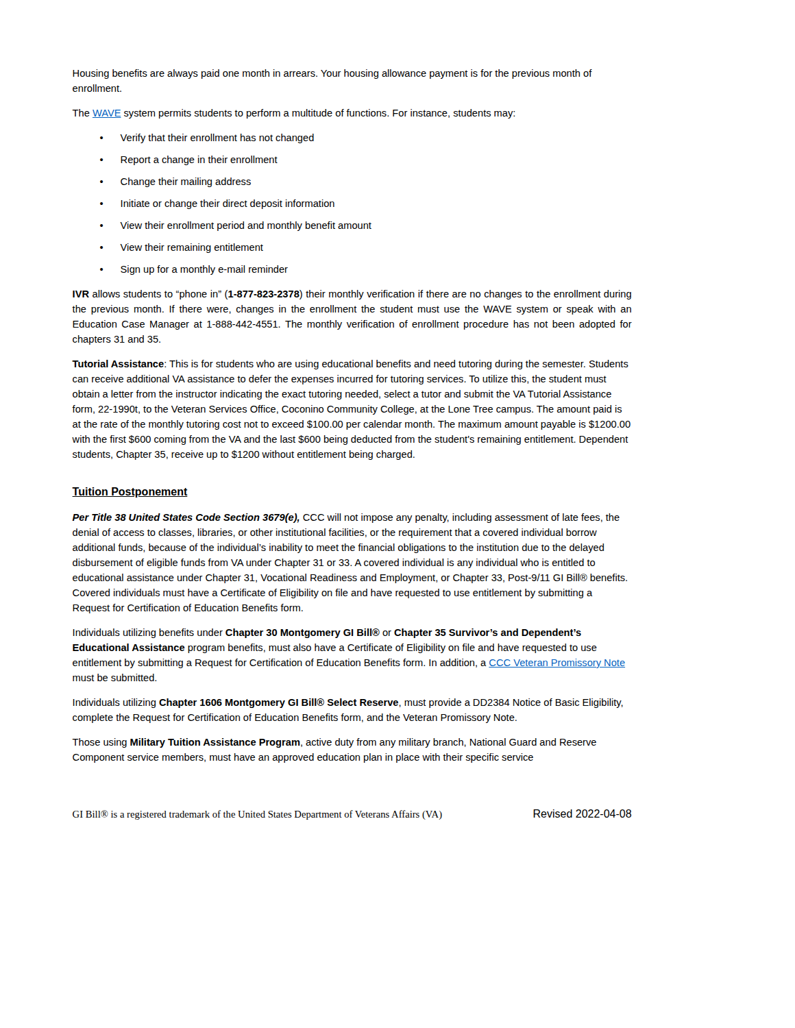Housing benefits are always paid one month in arrears. Your housing allowance payment is for the previous month of enrollment.
The WAVE system permits students to perform a multitude of functions. For instance, students may:
Verify that their enrollment has not changed
Report a change in their enrollment
Change their mailing address
Initiate or change their direct deposit information
View their enrollment period and monthly benefit amount
View their remaining entitlement
Sign up for a monthly e-mail reminder
IVR allows students to “phone in” (1-877-823-2378) their monthly verification if there are no changes to the enrollment during the previous month. If there were, changes in the enrollment the student must use the WAVE system or speak with an Education Case Manager at 1-888-442-4551. The monthly verification of enrollment procedure has not been adopted for chapters 31 and 35.
Tutorial Assistance: This is for students who are using educational benefits and need tutoring during the semester. Students can receive additional VA assistance to defer the expenses incurred for tutoring services. To utilize this, the student must obtain a letter from the instructor indicating the exact tutoring needed, select a tutor and submit the VA Tutorial Assistance form, 22-1990t, to the Veteran Services Office, Coconino Community College, at the Lone Tree campus. The amount paid is at the rate of the monthly tutoring cost not to exceed $100.00 per calendar month. The maximum amount payable is $1200.00 with the first $600 coming from the VA and the last $600 being deducted from the student's remaining entitlement. Dependent students, Chapter 35, receive up to $1200 without entitlement being charged.
Tuition Postponement
Per Title 38 United States Code Section 3679(e), CCC will not impose any penalty, including assessment of late fees, the denial of access to classes, libraries, or other institutional facilities, or the requirement that a covered individual borrow additional funds, because of the individual’s inability to meet the financial obligations to the institution due to the delayed disbursement of eligible funds from VA under Chapter 31 or 33. A covered individual is any individual who is entitled to educational assistance under Chapter 31, Vocational Readiness and Employment, or Chapter 33, Post-9/11 GI Bill® benefits. Covered individuals must have a Certificate of Eligibility on file and have requested to use entitlement by submitting a Request for Certification of Education Benefits form.
Individuals utilizing benefits under Chapter 30 Montgomery GI Bill® or Chapter 35 Survivor’s and Dependent’s Educational Assistance program benefits, must also have a Certificate of Eligibility on file and have requested to use entitlement by submitting a Request for Certification of Education Benefits form. In addition, a CCC Veteran Promissory Note must be submitted.
Individuals utilizing Chapter 1606 Montgomery GI Bill® Select Reserve, must provide a DD2384 Notice of Basic Eligibility, complete the Request for Certification of Education Benefits form, and the Veteran Promissory Note.
Those using Military Tuition Assistance Program, active duty from any military branch, National Guard and Reserve Component service members, must have an approved education plan in place with their specific service
GI Bill® is a registered trademark of the United States Department of Veterans Affairs (VA) Revised 2022-04-08